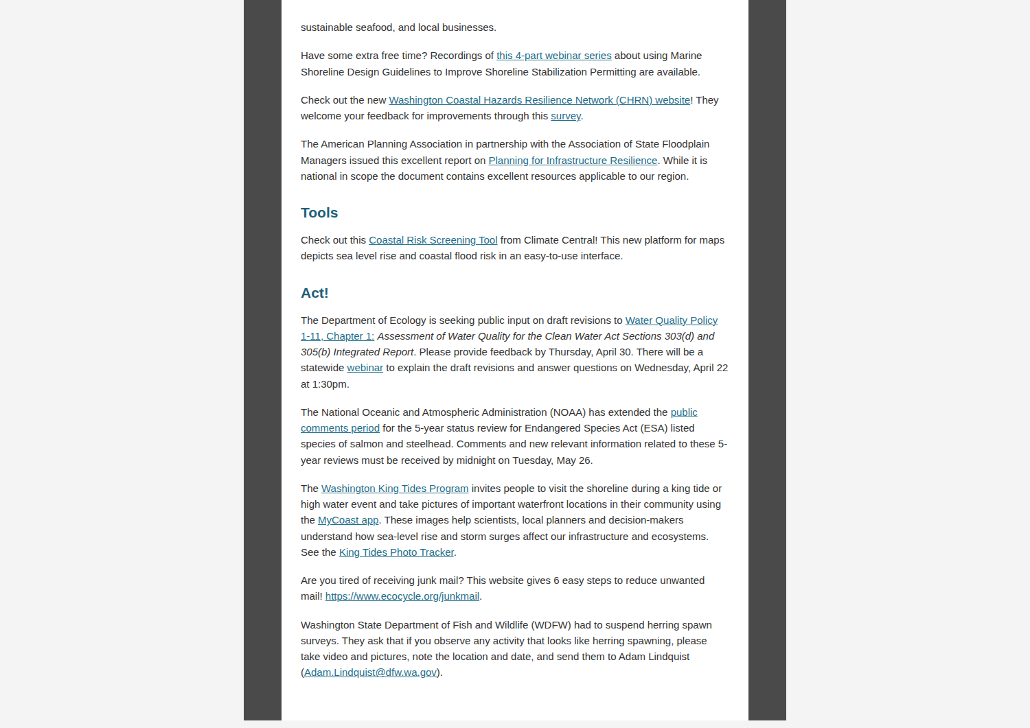sustainable seafood, and local businesses.
Have some extra free time? Recordings of this 4-part webinar series about using Marine Shoreline Design Guidelines to Improve Shoreline Stabilization Permitting are available.
Check out the new Washington Coastal Hazards Resilience Network (CHRN) website! They welcome your feedback for improvements through this survey.
The American Planning Association in partnership with the Association of State Floodplain Managers issued this excellent report on Planning for Infrastructure Resilience. While it is national in scope the document contains excellent resources applicable to our region.
Tools
Check out this Coastal Risk Screening Tool from Climate Central! This new platform for maps depicts sea level rise and coastal flood risk in an easy-to-use interface.
Act!
The Department of Ecology is seeking public input on draft revisions to Water Quality Policy 1-11, Chapter 1: Assessment of Water Quality for the Clean Water Act Sections 303(d) and 305(b) Integrated Report. Please provide feedback by Thursday, April 30. There will be a statewide webinar to explain the draft revisions and answer questions on Wednesday, April 22 at 1:30pm.
The National Oceanic and Atmospheric Administration (NOAA) has extended the public comments period for the 5-year status review for Endangered Species Act (ESA) listed species of salmon and steelhead. Comments and new relevant information related to these 5-year reviews must be received by midnight on Tuesday, May 26.
The Washington King Tides Program invites people to visit the shoreline during a king tide or high water event and take pictures of important waterfront locations in their community using the MyCoast app. These images help scientists, local planners and decision-makers understand how sea-level rise and storm surges affect our infrastructure and ecosystems. See the King Tides Photo Tracker.
Are you tired of receiving junk mail? This website gives 6 easy steps to reduce unwanted mail! https://www.ecocycle.org/junkmail.
Washington State Department of Fish and Wildlife (WDFW) had to suspend herring spawn surveys. They ask that if you observe any activity that looks like herring spawning, please take video and pictures, note the location and date, and send them to Adam Lindquist (Adam.Lindquist@dfw.wa.gov).